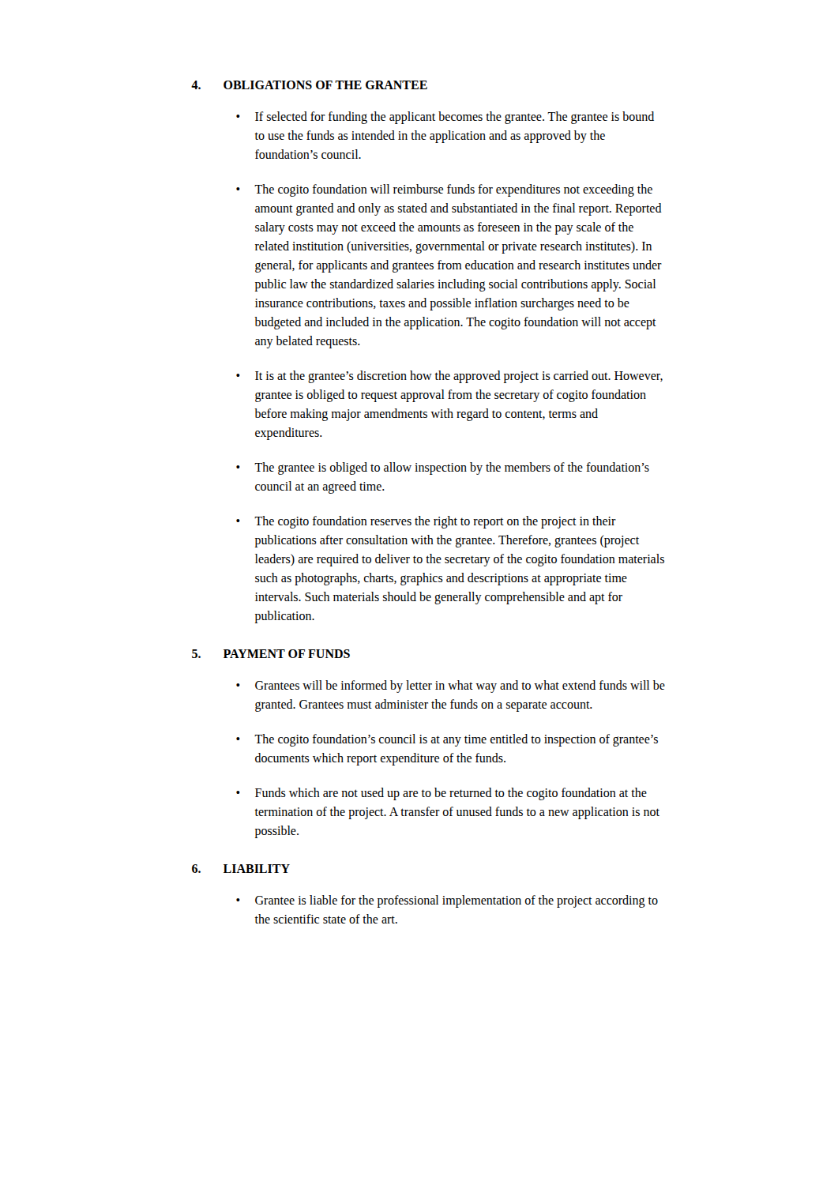4. Obligations of the Grantee
If selected for funding the applicant becomes the grantee. The grantee is bound to use the funds as intended in the application and as approved by the foundation’s council.
The cogito foundation will reimburse funds for expenditures not exceeding the amount granted and only as stated and substantiated in the final report. Reported salary costs may not exceed the amounts as foreseen in the pay scale of the related institution (universities, governmental or private research institutes). In general, for applicants and grantees from education and research institutes under public law the standardized salaries including social contributions apply. Social insurance contributions, taxes and possible inflation surcharges need to be budgeted and included in the application. The cogito foundation will not accept any belated requests.
It is at the grantee’s discretion how the approved project is carried out. However, grantee is obliged to request approval from the secretary of cogito foundation before making major amendments with regard to content, terms and expenditures.
The grantee is obliged to allow inspection by the members of the foundation’s council at an agreed time.
The cogito foundation reserves the right to report on the project in their publications after consultation with the grantee. Therefore, grantees (project leaders) are required to deliver to the secretary of the cogito foundation materials such as photographs, charts, graphics and descriptions at appropriate time intervals. Such materials should be generally comprehensible and apt for publication.
5. Payment of Funds
Grantees will be informed by letter in what way and to what extend funds will be granted. Grantees must administer the funds on a separate account.
The cogito foundation’s council is at any time entitled to inspection of grantee’s documents which report expenditure of the funds.
Funds which are not used up are to be returned to the cogito foundation at the termination of the project. A transfer of unused funds to a new application is not possible.
6. Liability
Grantee is liable for the professional implementation of the project according to the scientific state of the art.